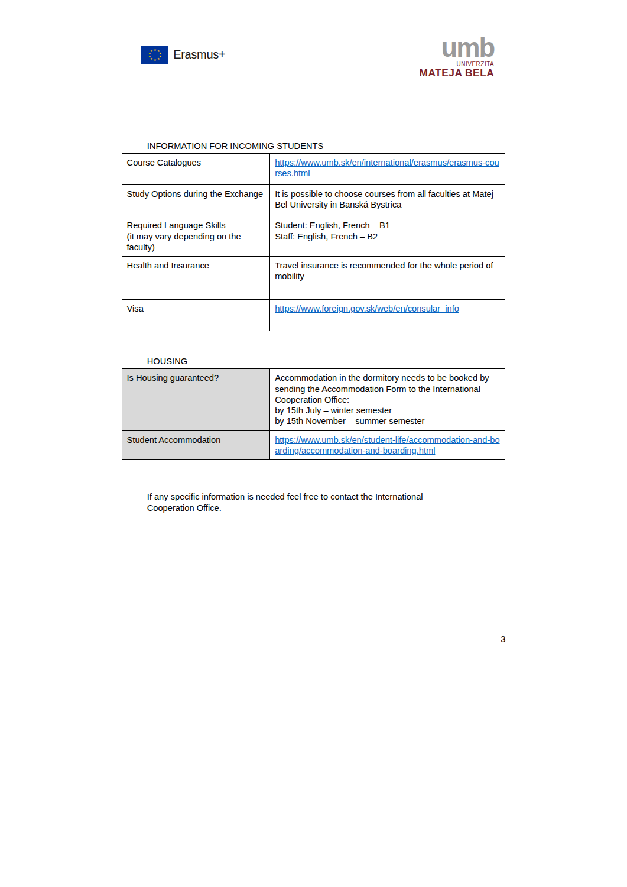★ ★ ★ ★ ★ ★ ★ ★ ★ ★ Erasmus+
umb
UNIVERZITA
MATEJA BELA
INFORMATION FOR INCOMING STUDENTS
| Course Catalogues | https://www.umb.sk/en/international/erasmus/erasmus-courses.html |
| Study Options during the Exchange | It is possible to choose courses from all faculties at Matej Bel University in Banská Bystrica |
| Required Language Skills (it may vary depending on the faculty) | Student: English, French – B1 Staff: English, French – B2 |
| Health and Insurance | Travel insurance is recommended for the whole period of mobility |
| Visa | https://www.foreign.gov.sk/web/en/consular_info |
HOUSING
| Is Housing guaranteed? | Accommodation in the dormitory needs to be booked by sending the Accommodation Form to the International Cooperation Office: by 15th July – winter semester by 15th November – summer semester |
| Student Accommodation | https://www.umb.sk/en/student-life/accommodation-and-boarding/accommodation-and-boarding.html |
If any specific information is needed feel free to contact the International
Cooperation Office.
3